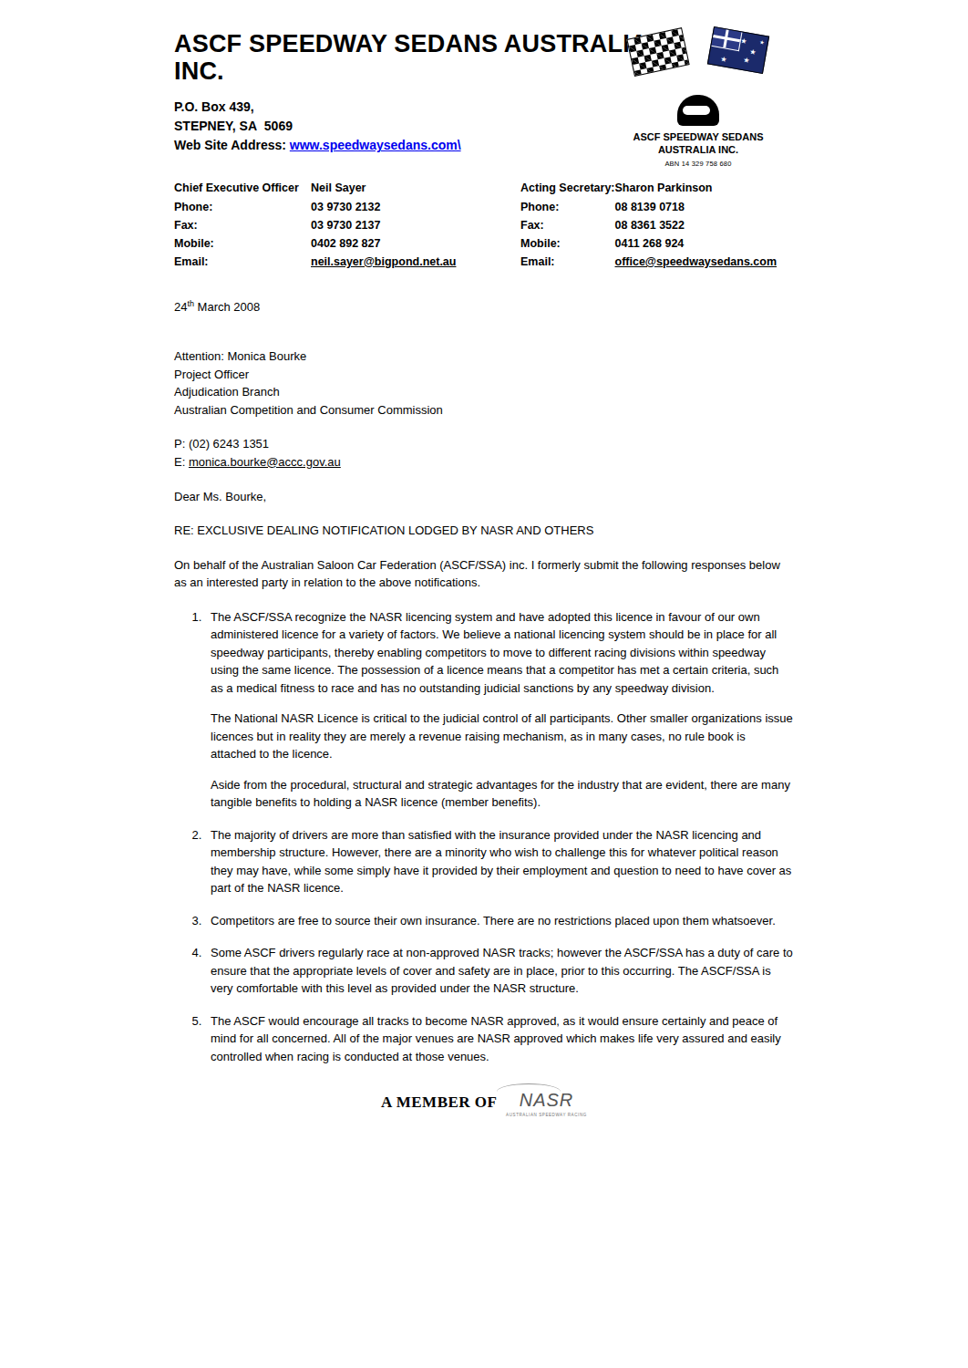ASCF SPEEDWAY SEDANS AUSTRALIA INC.
★ ★ ★ ★ ★
ASCF SPEEDWAY SEDANS
AUSTRALIA INC.
ABN 14 329 758 680
P.O. Box 439,
STEPNEY, SA 5069
Web Site Address: www.speedwaysedans.com\
| Chief Executive Officer | Neil Sayer | Acting Secretary: | Sharon Parkinson |
| Phone: | 03 9730 2132 | Phone: | 08 8139 0718 |
| Fax: | 03 9730 2137 | Fax: | 08 8361 3522 |
| Mobile: | 0402 892 827 | Mobile: | 0411 268 924 |
| Email: | neil.sayer@bigpond.net.au | Email: | office@speedwaysedans.com |
24th March 2008
Attention: Monica Bourke
Project Officer
Adjudication Branch
Australian Competition and Consumer Commission
P: (02) 6243 1351
E: monica.bourke@accc.gov.au
Dear Ms. Bourke,
RE: EXCLUSIVE DEALING NOTIFICATION LODGED BY NASR AND OTHERS
On behalf of the Australian Saloon Car Federation (ASCF/SSA) inc. I formerly submit the following responses below as an interested party in relation to the above notifications.
The ASCF/SSA recognize the NASR licencing system and have adopted this licence in favour of our own administered licence for a variety of factors. We believe a national licencing system should be in place for all speedway participants, thereby enabling competitors to move to different racing divisions within speedway using the same licence. The possession of a licence means that a competitor has met a certain criteria, such as a medical fitness to race and has no outstanding judicial sanctions by any speedway division.
The National NASR Licence is critical to the judicial control of all participants. Other smaller organizations issue licences but in reality they are merely a revenue raising mechanism, as in many cases, no rule book is attached to the licence.
Aside from the procedural, structural and strategic advantages for the industry that are evident, there are many tangible benefits to holding a NASR licence (member benefits).
The majority of drivers are more than satisfied with the insurance provided under the NASR licencing and membership structure. However, there are a minority who wish to challenge this for whatever political reason they may have, while some simply have it provided by their employment and question to need to have cover as part of the NASR licence.
Competitors are free to source their own insurance. There are no restrictions placed upon them whatsoever.
Some ASCF drivers regularly race at non-approved NASR tracks; however the ASCF/SSA has a duty of care to ensure that the appropriate levels of cover and safety are in place, prior to this occurring. The ASCF/SSA is very comfortable with this level as provided under the NASR structure.
The ASCF would encourage all tracks to become NASR approved, as it would ensure certainly and peace of mind for all concerned. All of the major venues are NASR approved which makes life very assured and easily controlled when racing is conducted at those venues.
A MEMBER OF NASR
Australian Speedway Racing